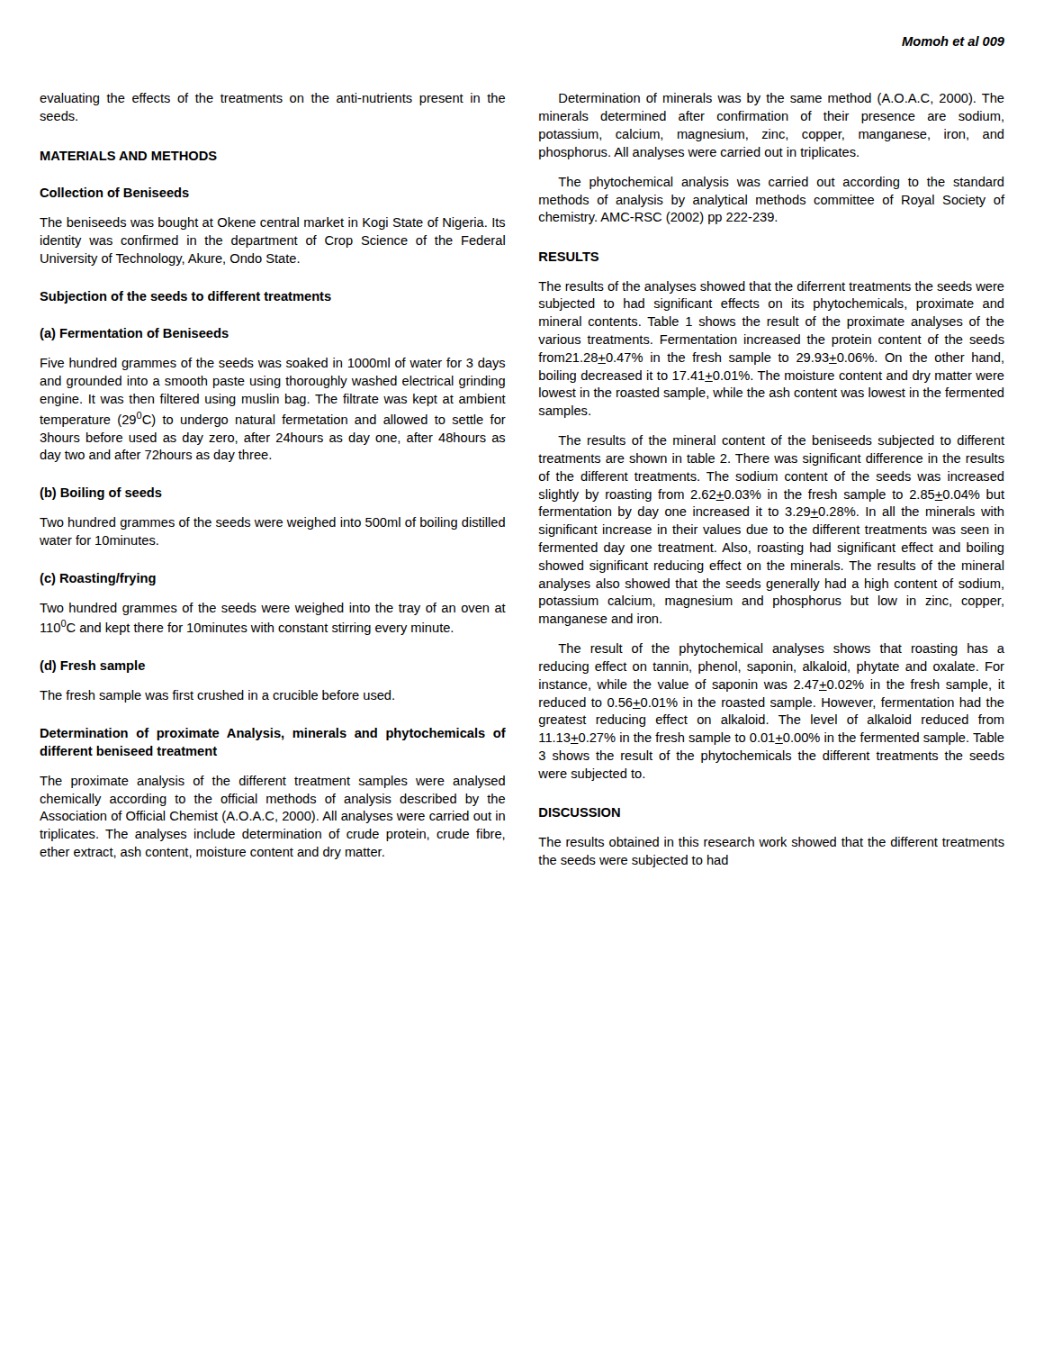Momoh et al 009
evaluating the effects of the treatments on the anti-nutrients present in the seeds.
Materials and Methods
Collection of Beniseeds
The beniseeds was bought at Okene central market in Kogi State of Nigeria. Its identity was confirmed in the department of Crop Science of the Federal University of Technology, Akure, Ondo State.
Subjection of the seeds to different treatments
(a) Fermentation of Beniseeds
Five hundred grammes of the seeds was soaked in 1000ml of water for 3 days and grounded into a smooth paste using thoroughly washed electrical grinding engine. It was then filtered using muslin bag. The filtrate was kept at ambient temperature (290C) to undergo natural fermetation and allowed to settle for 3hours before used as day zero, after 24hours as day one, after 48hours as day two and after 72hours as day three.
(b) Boiling of seeds
Two hundred grammes of the seeds were weighed into 500ml of boiling distilled water for 10minutes.
(c) Roasting/frying
Two hundred grammes of the seeds were weighed into the tray of an oven at 1100C and kept there for 10minutes with constant stirring every minute.
(d) Fresh sample
The fresh sample was first crushed in a crucible before used.
Determination of proximate Analysis, minerals and phytochemicals of different beniseed treatment
The proximate analysis of the different treatment samples were analysed chemically according to the official methods of analysis described by the Association of Official Chemist (A.O.A.C, 2000). All analyses were carried out in triplicates. The analyses include determination of crude protein, crude fibre, ether extract, ash content, moisture content and dry matter.
Determination of minerals was by the same method (A.O.A.C, 2000). The minerals determined after confirmation of their presence are sodium, potassium, calcium, magnesium, zinc, copper, manganese, iron, and phosphorus. All analyses were carried out in triplicates.
The phytochemical analysis was carried out according to the standard methods of analysis by analytical methods committee of Royal Society of chemistry. AMC-RSC (2002) pp 222-239.
Results
The results of the analyses showed that the diferrent treatments the seeds were subjected to had significant effects on its phytochemicals, proximate and mineral contents. Table 1 shows the result of the proximate analyses of the various treatments. Fermentation increased the protein content of the seeds from21.28+0.47% in the fresh sample to 29.93+0.06%. On the other hand, boiling decreased it to 17.41+0.01%. The moisture content and dry matter were lowest in the roasted sample, while the ash content was lowest in the fermented samples.
The results of the mineral content of the beniseeds subjected to different treatments are shown in table 2. There was significant difference in the results of the different treatments. The sodium content of the seeds was increased slightly by roasting from 2.62+0.03% in the fresh sample to 2.85+0.04% but fermentation by day one increased it to 3.29+0.28%. In all the minerals with significant increase in their values due to the different treatments was seen in fermented day one treatment. Also, roasting had significant effect and boiling showed significant reducing effect on the minerals. The results of the mineral analyses also showed that the seeds generally had a high content of sodium, potassium calcium, magnesium and phosphorus but low in zinc, copper, manganese and iron.
The result of the phytochemical analyses shows that roasting has a reducing effect on tannin, phenol, saponin, alkaloid, phytate and oxalate. For instance, while the value of saponin was 2.47+0.02% in the fresh sample, it reduced to 0.56+0.01% in the roasted sample. However, fermentation had the greatest reducing effect on alkaloid. The level of alkaloid reduced from 11.13+0.27% in the fresh sample to 0.01+0.00% in the fermented sample. Table 3 shows the result of the phytochemicals the different treatments the seeds were subjected to.
Discussion
The results obtained in this research work showed that the different treatments the seeds were subjected to had